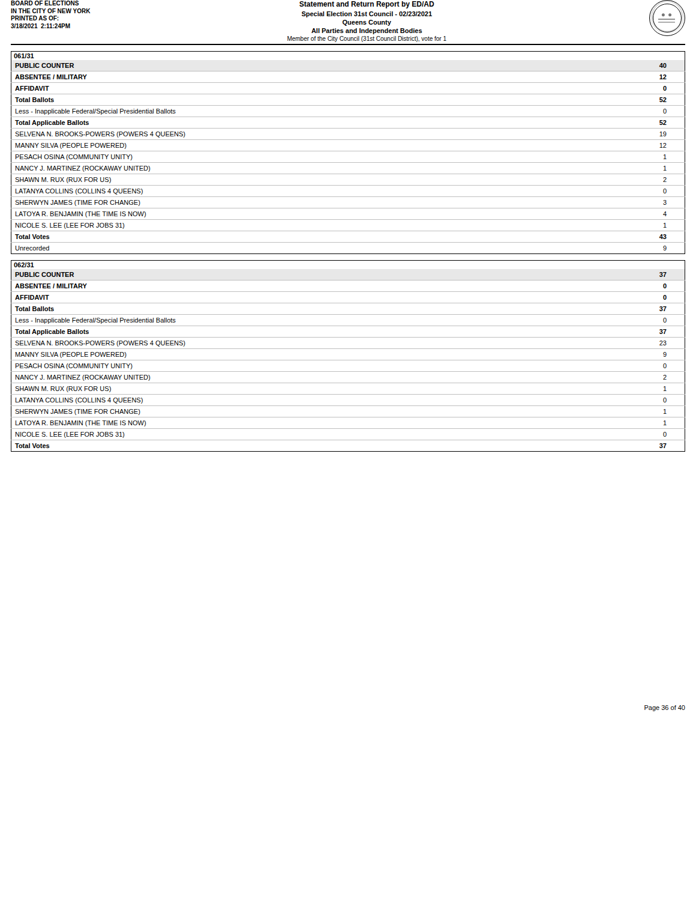BOARD OF ELECTIONS
IN THE CITY OF NEW YORK
PRINTED AS OF:
3/18/2021 2:11:24PM
Statement and Return Report by ED/AD
Special Election 31st Council - 02/23/2021
Queens County
All Parties and Independent Bodies
Member of the City Council (31st Council District), vote for 1
061/31
| PUBLIC COUNTER | 40 |
| ABSENTEE / MILITARY | 12 |
| AFFIDAVIT | 0 |
| Total Ballots | 52 |
| Less - Inapplicable Federal/Special Presidential Ballots | 0 |
| Total Applicable Ballots | 52 |
| SELVENA N. BROOKS-POWERS (POWERS 4 QUEENS) | 19 |
| MANNY SILVA (PEOPLE POWERED) | 12 |
| PESACH OSINA (COMMUNITY UNITY) | 1 |
| NANCY J. MARTINEZ (ROCKAWAY UNITED) | 1 |
| SHAWN M. RUX (RUX FOR US) | 2 |
| LATANYA COLLINS (COLLINS 4 QUEENS) | 0 |
| SHERWYN JAMES (TIME FOR CHANGE) | 3 |
| LATOYA R. BENJAMIN (THE TIME IS NOW) | 4 |
| NICOLE S. LEE (LEE FOR JOBS 31) | 1 |
| Total Votes | 43 |
| Unrecorded | 9 |
062/31
| PUBLIC COUNTER | 37 |
| ABSENTEE / MILITARY | 0 |
| AFFIDAVIT | 0 |
| Total Ballots | 37 |
| Less - Inapplicable Federal/Special Presidential Ballots | 0 |
| Total Applicable Ballots | 37 |
| SELVENA N. BROOKS-POWERS (POWERS 4 QUEENS) | 23 |
| MANNY SILVA (PEOPLE POWERED) | 9 |
| PESACH OSINA (COMMUNITY UNITY) | 0 |
| NANCY J. MARTINEZ (ROCKAWAY UNITED) | 2 |
| SHAWN M. RUX (RUX FOR US) | 1 |
| LATANYA COLLINS (COLLINS 4 QUEENS) | 0 |
| SHERWYN JAMES (TIME FOR CHANGE) | 1 |
| LATOYA R. BENJAMIN (THE TIME IS NOW) | 1 |
| NICOLE S. LEE (LEE FOR JOBS 31) | 0 |
| Total Votes | 37 |
Page 36 of 40